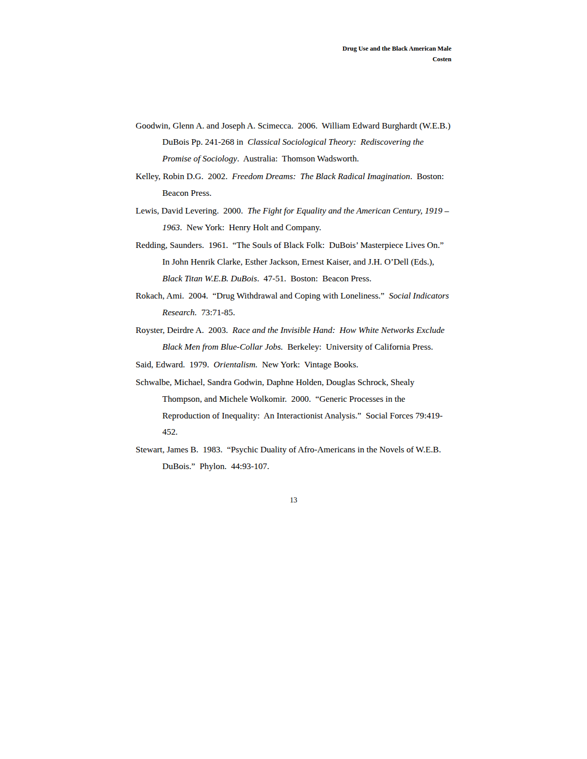Drug Use and the Black American Male Costen
Goodwin, Glenn A. and Joseph A. Scimecca. 2006. William Edward Burghardt (W.E.B.) DuBois Pp. 241-268 in Classical Sociological Theory: Rediscovering the Promise of Sociology. Australia: Thomson Wadsworth.
Kelley, Robin D.G. 2002. Freedom Dreams: The Black Radical Imagination. Boston: Beacon Press.
Lewis, David Levering. 2000. The Fight for Equality and the American Century, 1919 – 1963. New York: Henry Holt and Company.
Redding, Saunders. 1961. “The Souls of Black Folk: DuBois’ Masterpiece Lives On.” In John Henrik Clarke, Esther Jackson, Ernest Kaiser, and J.H. O’Dell (Eds.), Black Titan W.E.B. DuBois. 47-51. Boston: Beacon Press.
Rokach, Ami. 2004. “Drug Withdrawal and Coping with Loneliness.” Social Indicators Research. 73:71-85.
Royster, Deirdre A. 2003. Race and the Invisible Hand: How White Networks Exclude Black Men from Blue-Collar Jobs. Berkeley: University of California Press.
Said, Edward. 1979. Orientalism. New York: Vintage Books.
Schwalbe, Michael, Sandra Godwin, Daphne Holden, Douglas Schrock, Shealy Thompson, and Michele Wolkomir. 2000. “Generic Processes in the Reproduction of Inequality: An Interactionist Analysis.” Social Forces 79:419-452.
Stewart, James B. 1983. “Psychic Duality of Afro-Americans in the Novels of W.E.B. DuBois.” Phylon. 44:93-107.
13